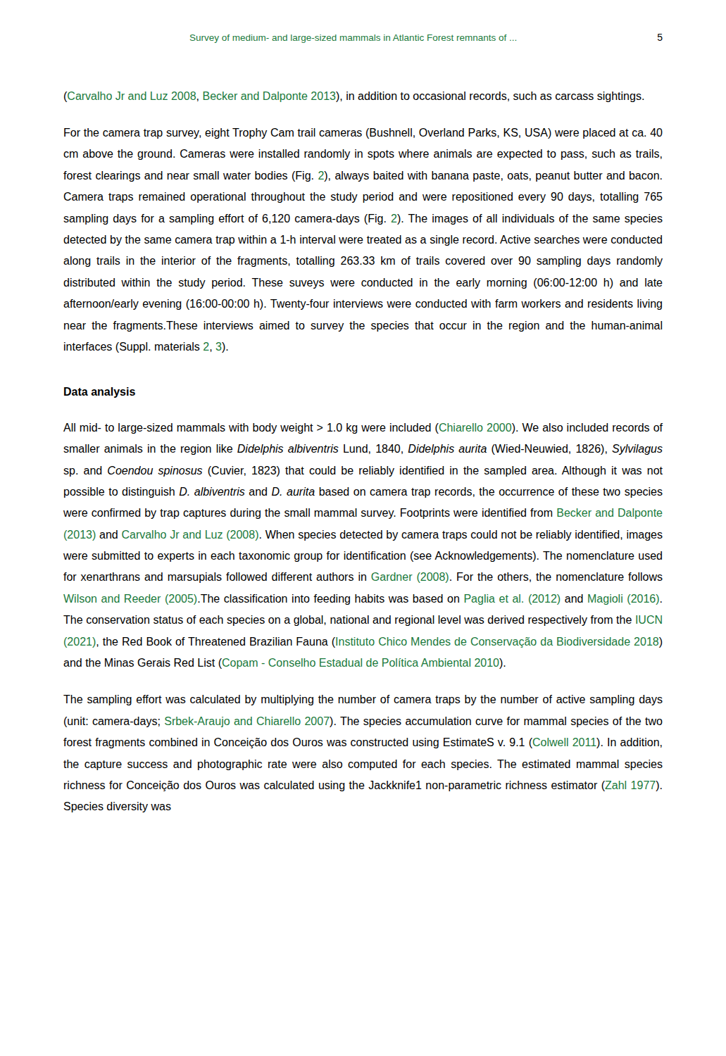Survey of medium- and large-sized mammals in Atlantic Forest remnants of ... 5
(Carvalho Jr and Luz 2008, Becker and Dalponte 2013), in addition to occasional records, such as carcass sightings.
For the camera trap survey, eight Trophy Cam trail cameras (Bushnell, Overland Parks, KS, USA) were placed at ca. 40 cm above the ground. Cameras were installed randomly in spots where animals are expected to pass, such as trails, forest clearings and near small water bodies (Fig. 2), always baited with banana paste, oats, peanut butter and bacon. Camera traps remained operational throughout the study period and were repositioned every 90 days, totalling 765 sampling days for a sampling effort of 6,120 camera-days (Fig. 2). The images of all individuals of the same species detected by the same camera trap within a 1-h interval were treated as a single record. Active searches were conducted along trails in the interior of the fragments, totalling 263.33 km of trails covered over 90 sampling days randomly distributed within the study period. These suveys were conducted in the early morning (06:00-12:00 h) and late afternoon/early evening (16:00-00:00 h). Twenty-four interviews were conducted with farm workers and residents living near the fragments.These interviews aimed to survey the species that occur in the region and the human-animal interfaces (Suppl. materials 2, 3).
Data analysis
All mid- to large-sized mammals with body weight > 1.0 kg were included (Chiarello 2000). We also included records of smaller animals in the region like Didelphis albiventris Lund, 1840, Didelphis aurita (Wied-Neuwied, 1826), Sylvilagus sp. and Coendou spinosus (Cuvier, 1823) that could be reliably identified in the sampled area. Although it was not possible to distinguish D. albiventris and D. aurita based on camera trap records, the occurrence of these two species were confirmed by trap captures during the small mammal survey. Footprints were identified from Becker and Dalponte (2013) and Carvalho Jr and Luz (2008). When species detected by camera traps could not be reliably identified, images were submitted to experts in each taxonomic group for identification (see Acknowledgements). The nomenclature used for xenarthrans and marsupials followed different authors in Gardner (2008). For the others, the nomenclature follows Wilson and Reeder (2005).The classification into feeding habits was based on Paglia et al. (2012) and Magioli (2016). The conservation status of each species on a global, national and regional level was derived respectively from the IUCN (2021), the Red Book of Threatened Brazilian Fauna (Instituto Chico Mendes de Conservação da Biodiversidade 2018) and the Minas Gerais Red List (Copam - Conselho Estadual de Política Ambiental 2010).
The sampling effort was calculated by multiplying the number of camera traps by the number of active sampling days (unit: camera-days; Srbek-Araujo and Chiarello 2007). The species accumulation curve for mammal species of the two forest fragments combined in Conceição dos Ouros was constructed using EstimateS v. 9.1 (Colwell 2011). In addition, the capture success and photographic rate were also computed for each species. The estimated mammal species richness for Conceição dos Ouros was calculated using the Jackknife1 non-parametric richness estimator (Zahl 1977). Species diversity was